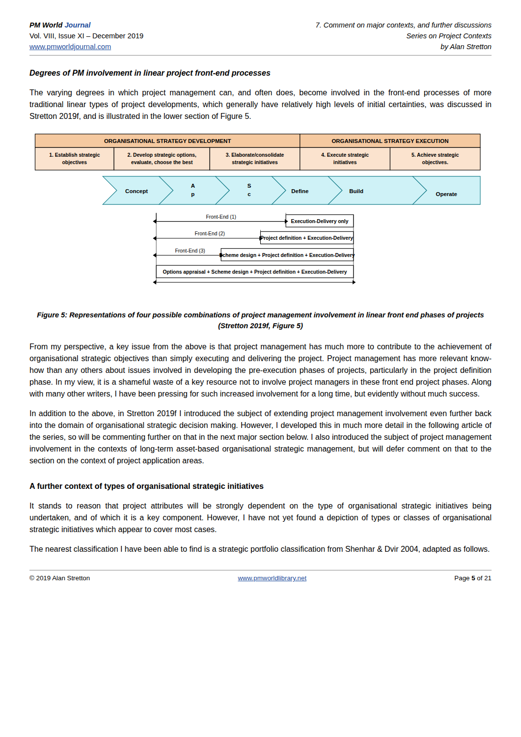PM World Journal
Vol. VIII, Issue XI – December 2019
www.pmworldjournal.com
7. Comment on major contexts, and further discussions
Series on Project Contexts
by Alan Stretton
Degrees of PM involvement in linear project front-end processes
The varying degrees in which project management can, and often does, become involved in the front-end processes of more traditional linear types of project developments, which generally have relatively high levels of initial certainties, was discussed in Stretton 2019f, and is illustrated in the lower section of Figure 5.
ORGANISATIONAL STRATEGY DEVELOPMENT ORGANISATIONAL STRATEGY EXECUTION 1. Establish strategic objectives 2. Develop strategic options, evaluate, choose the best 3. Elaborate/consolidate strategic initiatives 4. Execute strategic initiatives 5. Achieve strategic objectives. Concept A p S c Define Build Operate Front-End (1) Execution-Delivery only Front-End (2) Project definition + Execution-Delivery Front-End (3) Scheme design + Project definition + Execution-Delivery Options appraisal + Scheme design + Project definition + Execution-Delivery
Figure 5: Representations of four possible combinations of project management involvement in linear front end phases of projects (Stretton 2019f, Figure 5)
From my perspective, a key issue from the above is that project management has much more to contribute to the achievement of organisational strategic objectives than simply executing and delivering the project. Project management has more relevant know-how than any others about issues involved in developing the pre-execution phases of projects, particularly in the project definition phase. In my view, it is a shameful waste of a key resource not to involve project managers in these front end project phases. Along with many other writers, I have been pressing for such increased involvement for a long time, but evidently without much success.
In addition to the above, in Stretton 2019f I introduced the subject of extending project management involvement even further back into the domain of organisational strategic decision making. However, I developed this in much more detail in the following article of the series, so will be commenting further on that in the next major section below. I also introduced the subject of project management involvement in the contexts of long-term asset-based organisational strategic management, but will defer comment on that to the section on the context of project application areas.
A further context of types of organisational strategic initiatives
It stands to reason that project attributes will be strongly dependent on the type of organisational strategic initiatives being undertaken, and of which it is a key component. However, I have not yet found a depiction of types or classes of organisational strategic initiatives which appear to cover most cases.
The nearest classification I have been able to find is a strategic portfolio classification from Shenhar & Dvir 2004, adapted as follows.
© 2019 Alan Stretton
www.pmworldlibrary.net
Page 5 of 21